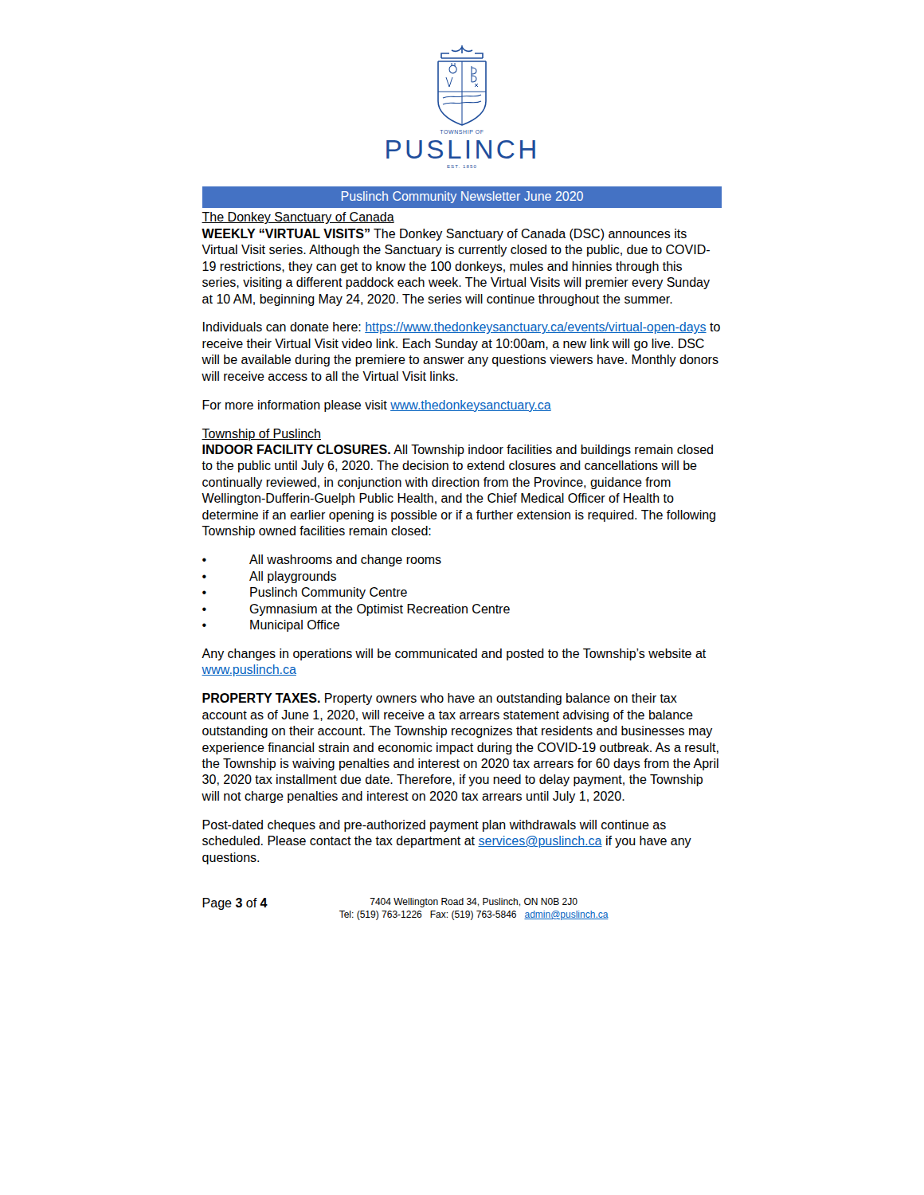Township of
PUSLINCH
EST. 1850
Puslinch Community Newsletter June 2020
The Donkey Sanctuary of Canada
WEEKLY “VIRTUAL VISITS” The Donkey Sanctuary of Canada (DSC) announces its Virtual Visit series. Although the Sanctuary is currently closed to the public, due to COVID-19 restrictions, they can get to know the 100 donkeys, mules and hinnies through this series, visiting a different paddock each week. The Virtual Visits will premier every Sunday at 10 AM, beginning May 24, 2020. The series will continue throughout the summer.
Individuals can donate here: https://www.thedonkeysanctuary.ca/events/virtual-open-days to receive their Virtual Visit video link. Each Sunday at 10:00am, a new link will go live. DSC will be available during the premiere to answer any questions viewers have. Monthly donors will receive access to all the Virtual Visit links.
For more information please visit www.thedonkeysanctuary.ca
Township of Puslinch
INDOOR FACILITY CLOSURES. All Township indoor facilities and buildings remain closed to the public until July 6, 2020. The decision to extend closures and cancellations will be continually reviewed, in conjunction with direction from the Province, guidance from Wellington-Dufferin-Guelph Public Health, and the Chief Medical Officer of Health to determine if an earlier opening is possible or if a further extension is required. The following Township owned facilities remain closed:
•All washrooms and change rooms
•All playgrounds
•Puslinch Community Centre
•Gymnasium at the Optimist Recreation Centre
•Municipal Office
Any changes in operations will be communicated and posted to the Township’s website at www.puslinch.ca
PROPERTY TAXES. Property owners who have an outstanding balance on their tax account as of June 1, 2020, will receive a tax arrears statement advising of the balance outstanding on their account. The Township recognizes that residents and businesses may experience financial strain and economic impact during the COVID-19 outbreak. As a result, the Township is waiving penalties and interest on 2020 tax arrears for 60 days from the April 30, 2020 tax installment due date. Therefore, if you need to delay payment, the Township will not charge penalties and interest on 2020 tax arrears until July 1, 2020.
Post-dated cheques and pre-authorized payment plan withdrawals will continue as scheduled. Please contact the tax department at services@puslinch.ca if you have any questions.
Page 3 of 4
7404 Wellington Road 34, Puslinch, ON N0B 2J0
Tel: (519) 763-1226 Fax: (519) 763-5846 admin@puslinch.ca